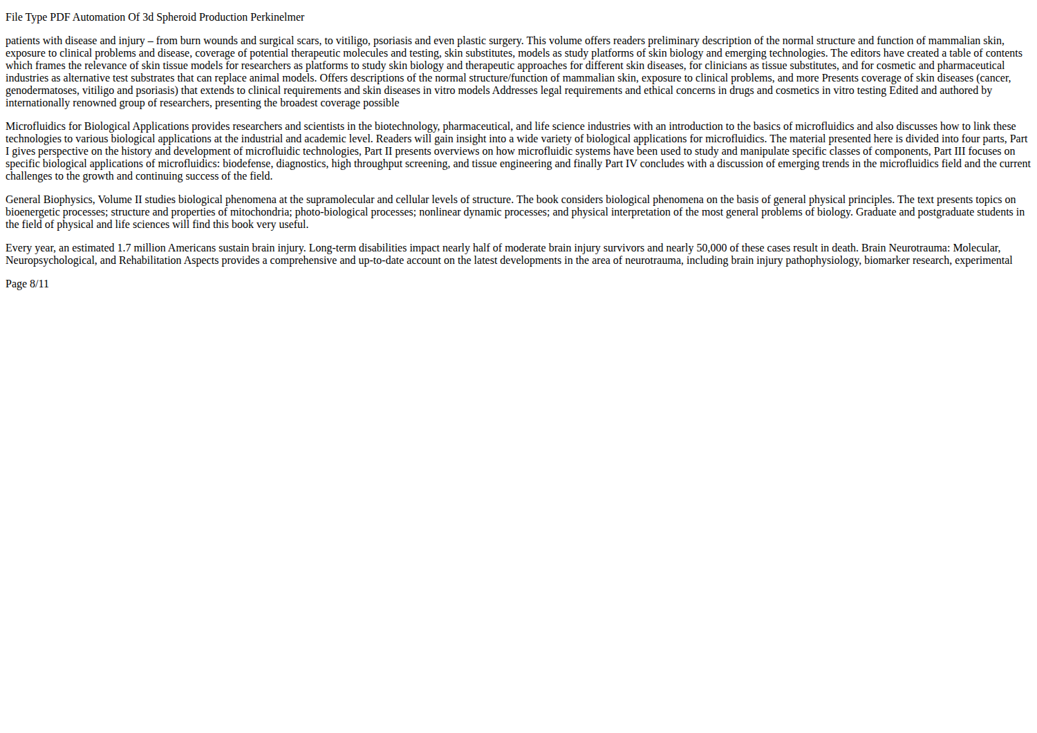File Type PDF Automation Of 3d Spheroid Production Perkinelmer
patients with disease and injury – from burn wounds and surgical scars, to vitiligo, psoriasis and even plastic surgery. This volume offers readers preliminary description of the normal structure and function of mammalian skin, exposure to clinical problems and disease, coverage of potential therapeutic molecules and testing, skin substitutes, models as study platforms of skin biology and emerging technologies. The editors have created a table of contents which frames the relevance of skin tissue models for researchers as platforms to study skin biology and therapeutic approaches for different skin diseases, for clinicians as tissue substitutes, and for cosmetic and pharmaceutical industries as alternative test substrates that can replace animal models. Offers descriptions of the normal structure/function of mammalian skin, exposure to clinical problems, and more Presents coverage of skin diseases (cancer, genodermatoses, vitiligo and psoriasis) that extends to clinical requirements and skin diseases in vitro models Addresses legal requirements and ethical concerns in drugs and cosmetics in vitro testing Edited and authored by internationally renowned group of researchers, presenting the broadest coverage possible
Microfluidics for Biological Applications provides researchers and scientists in the biotechnology, pharmaceutical, and life science industries with an introduction to the basics of microfluidics and also discusses how to link these technologies to various biological applications at the industrial and academic level. Readers will gain insight into a wide variety of biological applications for microfluidics. The material presented here is divided into four parts, Part I gives perspective on the history and development of microfluidic technologies, Part II presents overviews on how microfluidic systems have been used to study and manipulate specific classes of components, Part III focuses on specific biological applications of microfluidics: biodefense, diagnostics, high throughput screening, and tissue engineering and finally Part IV concludes with a discussion of emerging trends in the microfluidics field and the current challenges to the growth and continuing success of the field.
General Biophysics, Volume II studies biological phenomena at the supramolecular and cellular levels of structure. The book considers biological phenomena on the basis of general physical principles. The text presents topics on bioenergetic processes; structure and properties of mitochondria; photo-biological processes; nonlinear dynamic processes; and physical interpretation of the most general problems of biology. Graduate and postgraduate students in the field of physical and life sciences will find this book very useful.
Every year, an estimated 1.7 million Americans sustain brain injury. Long-term disabilities impact nearly half of moderate brain injury survivors and nearly 50,000 of these cases result in death. Brain Neurotrauma: Molecular, Neuropsychological, and Rehabilitation Aspects provides a comprehensive and up-to-date account on the latest developments in the area of neurotrauma, including brain injury pathophysiology, biomarker research, experimental
Page 8/11